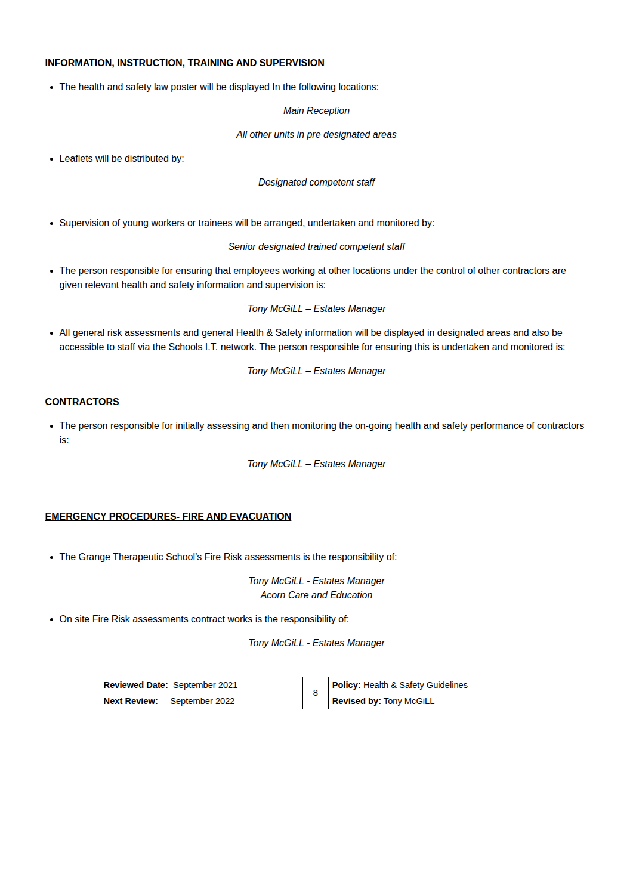INFORMATION, INSTRUCTION, TRAINING AND SUPERVISION
The health and safety law poster will be displayed In the following locations:
Main Reception
All other units in pre designated areas
Leaflets will be distributed by:
Designated competent staff
Supervision of young workers or trainees will be arranged, undertaken and monitored by:
Senior designated trained competent staff
The person responsible for ensuring that employees working at other locations under the control of other contractors are given relevant health and safety information and supervision is:
Tony McGiLL – Estates Manager
All general risk assessments and general Health & Safety information will be displayed in designated areas and also be accessible to staff via the Schools I.T. network. The person responsible for ensuring this is undertaken and monitored is:
Tony McGiLL – Estates Manager
CONTRACTORS
The person responsible for initially assessing and then monitoring the on-going health and safety performance of contractors is:
Tony McGiLL – Estates Manager
EMERGENCY PROCEDURES- FIRE AND EVACUATION
The Grange Therapeutic School’s Fire Risk assessments is the responsibility of:
Tony McGiLL - Estates Manager
Acorn Care and Education
On site Fire Risk assessments contract works is the responsibility of:
Tony McGiLL - Estates Manager
| Reviewed Date: September 2021 | 8 | Policy: Health & Safety Guidelines |
| Next Review: September 2022 | Revised by: Tony McGiLL |